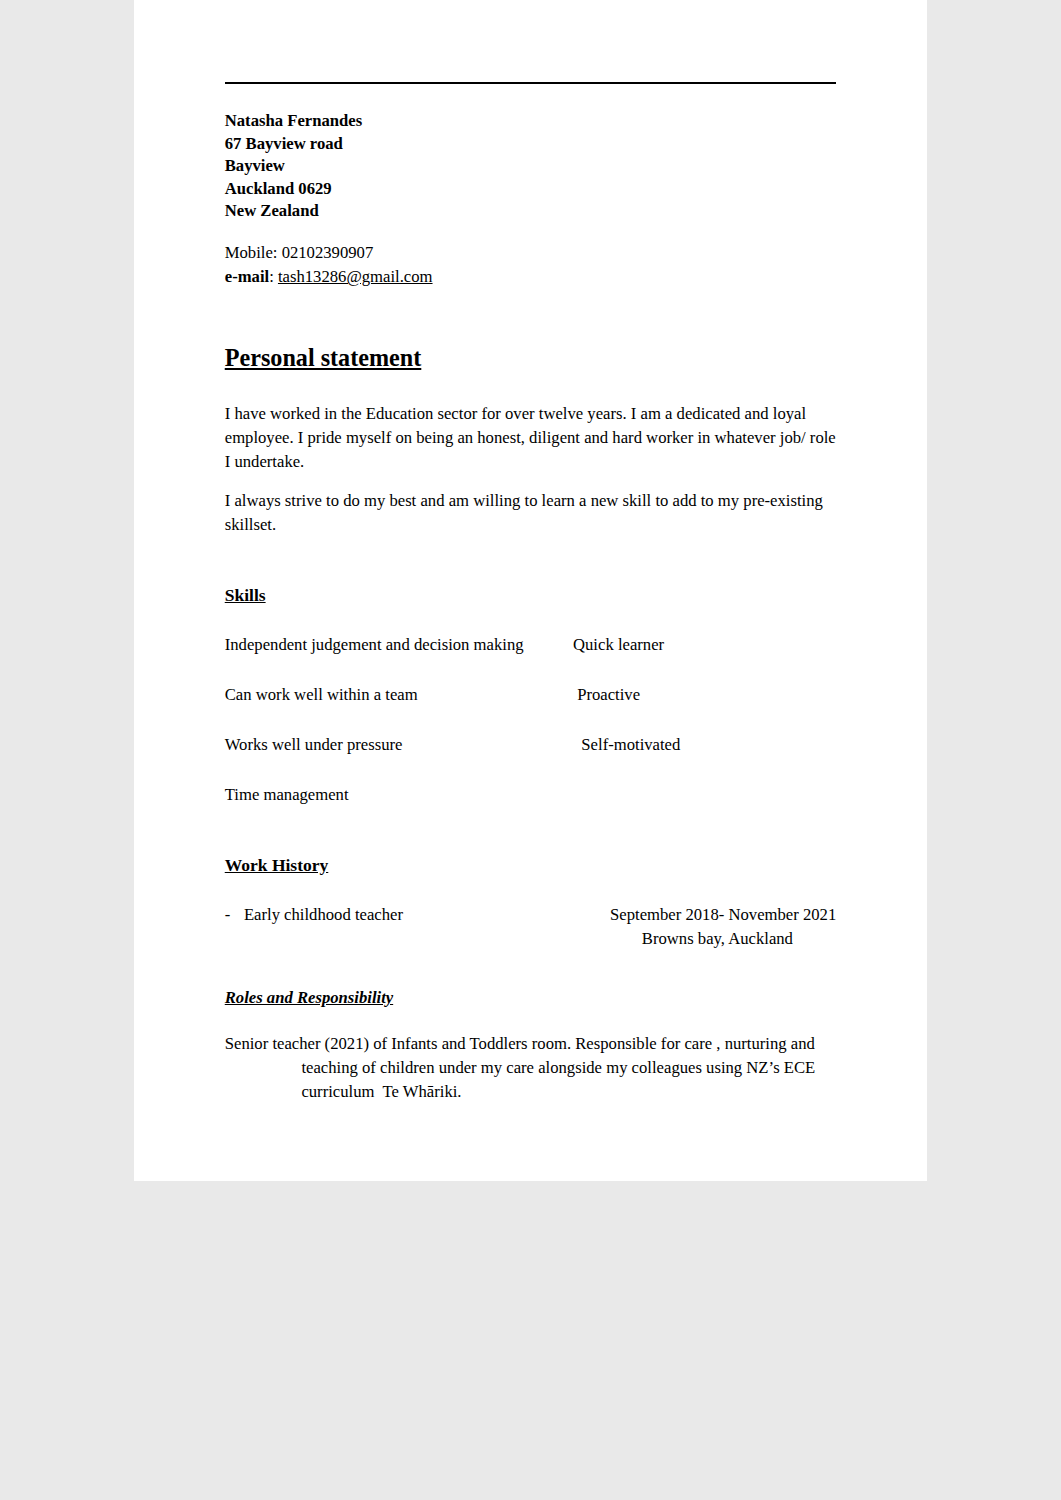Natasha Fernandes
67 Bayview road
Bayview
Auckland 0629
New Zealand
Mobile: 02102390907
e-mail: tash13286@gmail.com
Personal statement
I have worked in the Education sector for over twelve years. I am a dedicated and loyal employee. I pride myself on being an honest, diligent and hard worker in whatever job/ role I undertake.
I always strive to do my best and am willing to learn a new skill to add to my pre-existing skillset.
Skills
| Independent judgement and decision making | Quick learner |
| Can work well within a team | Proactive |
| Works well under pressure | Self-motivated |
| Time management | |
Work History
Early childhood teacher September 2018- November 2021 Browns bay, Auckland
Roles and Responsibility
Senior teacher (2021) of Infants and Toddlers room. Responsible for care , nurturing and teaching of children under my care alongside my colleagues using NZ’s ECE curriculum Te Whāriki.